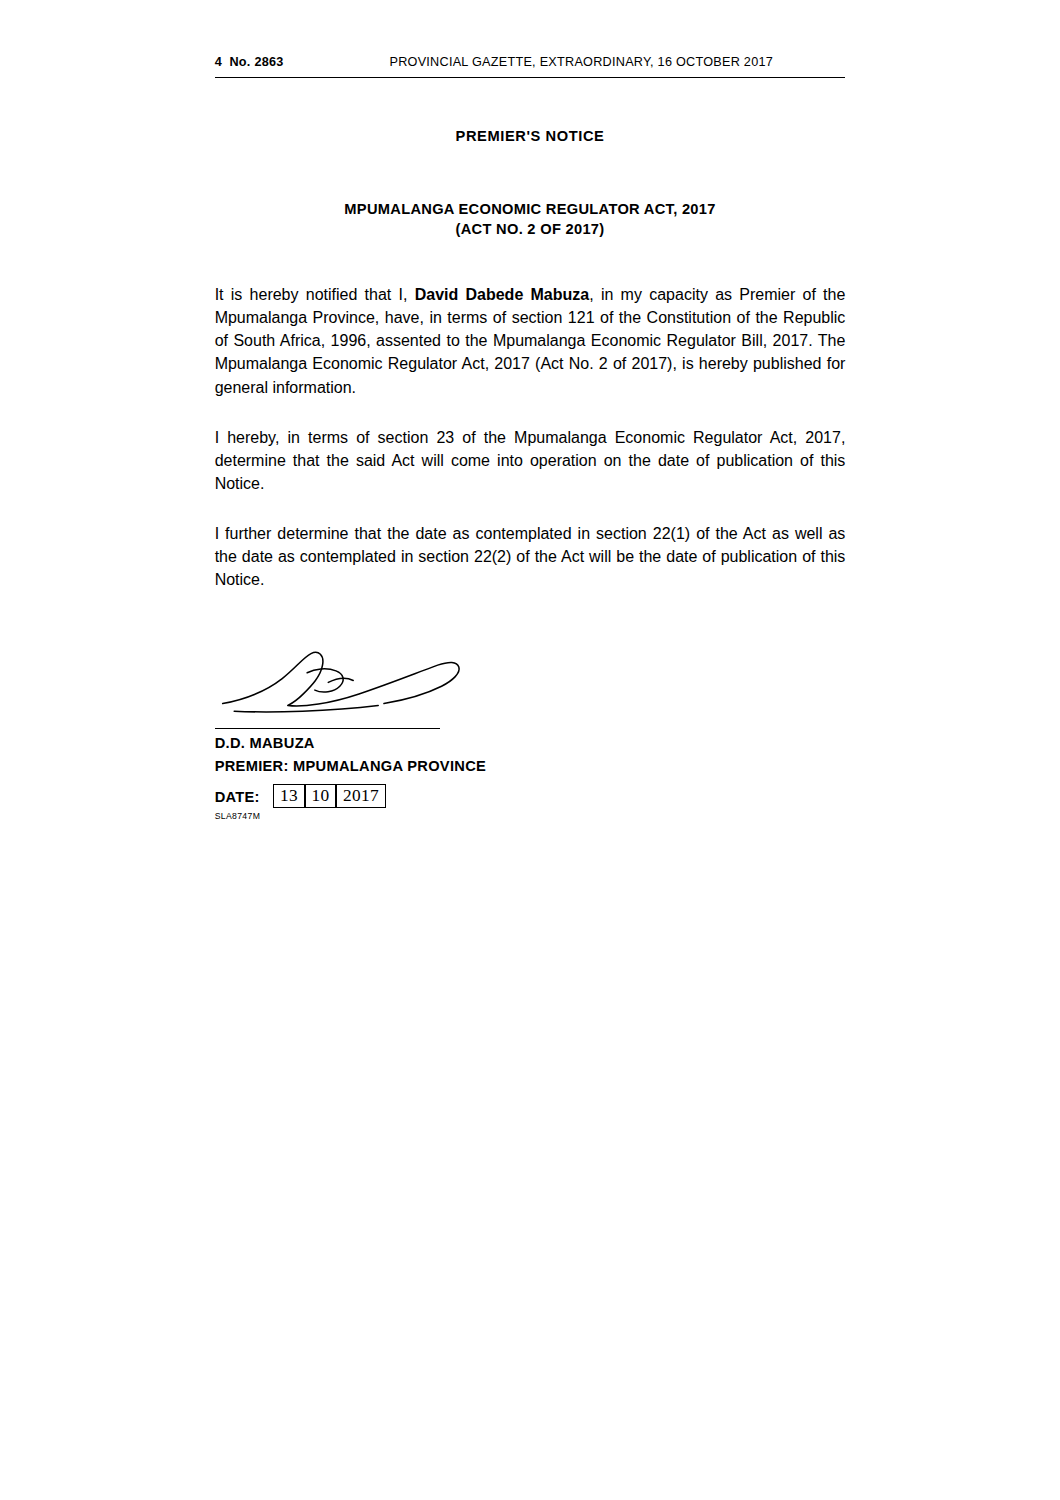4 No. 2863 PROVINCIAL GAZETTE, EXTRAORDINARY, 16 OCTOBER 2017
PREMIER'S NOTICE
MPUMALANGA ECONOMIC REGULATOR ACT, 2017
(ACT NO. 2 OF 2017)
It is hereby notified that I, David Dabede Mabuza, in my capacity as Premier of the Mpumalanga Province, have, in terms of section 121 of the Constitution of the Republic of South Africa, 1996, assented to the Mpumalanga Economic Regulator Bill, 2017. The Mpumalanga Economic Regulator Act, 2017 (Act No. 2 of 2017), is hereby published for general information.
I hereby, in terms of section 23 of the Mpumalanga Economic Regulator Act, 2017, determine that the said Act will come into operation on the date of publication of this Notice.
I further determine that the date as contemplated in section 22(1) of the Act as well as the date as contemplated in section 22(2) of the Act will be the date of publication of this Notice.
D.D. MABUZA
PREMIER: MPUMALANGA PROVINCE
DATE: 13102017
SLA8747M